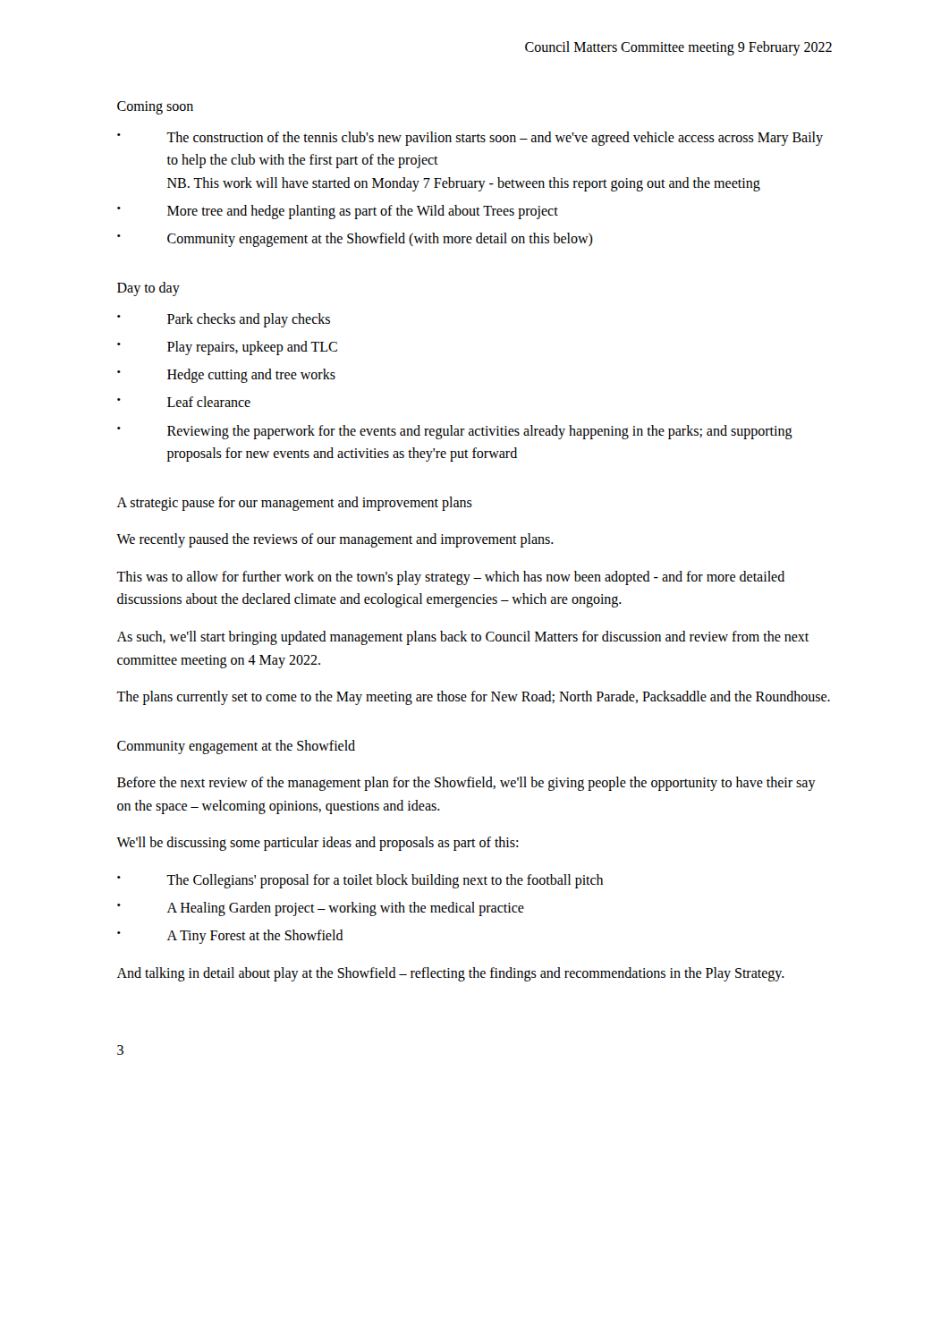Council Matters Committee meeting 9 February 2022
Coming soon
The construction of the tennis club's new pavilion starts soon – and we've agreed vehicle access across Mary Baily to help the club with the first part of the project NB. This work will have started on Monday 7 February - between this report going out and the meeting
More tree and hedge planting as part of the Wild about Trees project
Community engagement at the Showfield (with more detail on this below)
Day to day
Park checks and play checks
Play repairs, upkeep and TLC
Hedge cutting and tree works
Leaf clearance
Reviewing the paperwork for the events and regular activities already happening in the parks; and supporting proposals for new events and activities as they're put forward
A strategic pause for our management and improvement plans
We recently paused the reviews of our management and improvement plans.
This was to allow for further work on the town's play strategy – which has now been adopted - and for more detailed discussions about the declared climate and ecological emergencies – which are ongoing.
As such, we'll start bringing updated management plans back to Council Matters for discussion and review from the next committee meeting on 4 May 2022.
The plans currently set to come to the May meeting are those for New Road; North Parade, Packsaddle and the Roundhouse.
Community engagement at the Showfield
Before the next review of the management plan for the Showfield, we'll be giving people the opportunity to have their say on the space – welcoming opinions, questions and ideas.
We'll be discussing some particular ideas and proposals as part of this:
The Collegians' proposal for a toilet block building next to the football pitch
A Healing Garden project – working with the medical practice
A Tiny Forest at the Showfield
And talking in detail about play at the Showfield – reflecting the findings and recommendations in the Play Strategy.
3